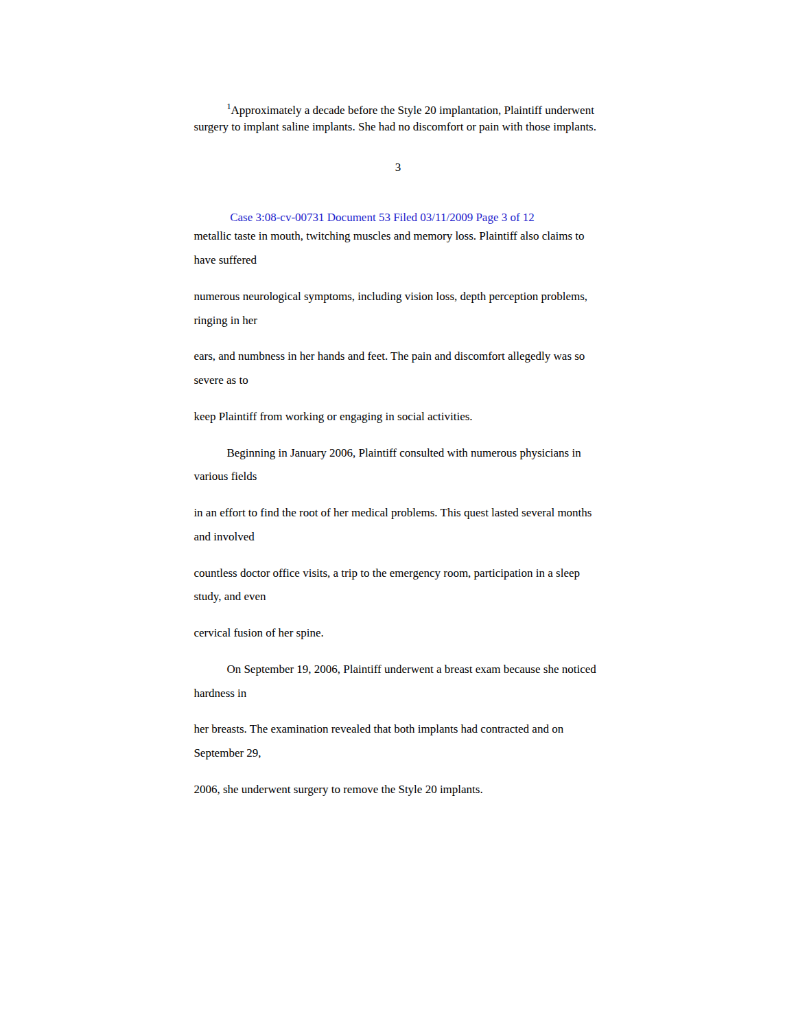1Approximately a decade before the Style 20 implantation, Plaintiff underwent surgery to implant saline implants. She had no discomfort or pain with those implants.
3
Case 3:08-cv-00731 Document 53 Filed 03/11/2009 Page 3 of 12
metallic taste in mouth, twitching muscles and memory loss. Plaintiff also claims to have suffered
numerous neurological symptoms, including vision loss, depth perception problems, ringing in her
ears, and numbness in her hands and feet. The pain and discomfort allegedly was so severe as to
keep Plaintiff from working or engaging in social activities.
Beginning in January 2006, Plaintiff consulted with numerous physicians in various fields
in an effort to find the root of her medical problems. This quest lasted several months and involved
countless doctor office visits, a trip to the emergency room, participation in a sleep study, and even
cervical fusion of her spine.
On September 19, 2006, Plaintiff underwent a breast exam because she noticed hardness in
her breasts. The examination revealed that both implants had contracted and on September 29,
2006, she underwent surgery to remove the Style 20 implants.